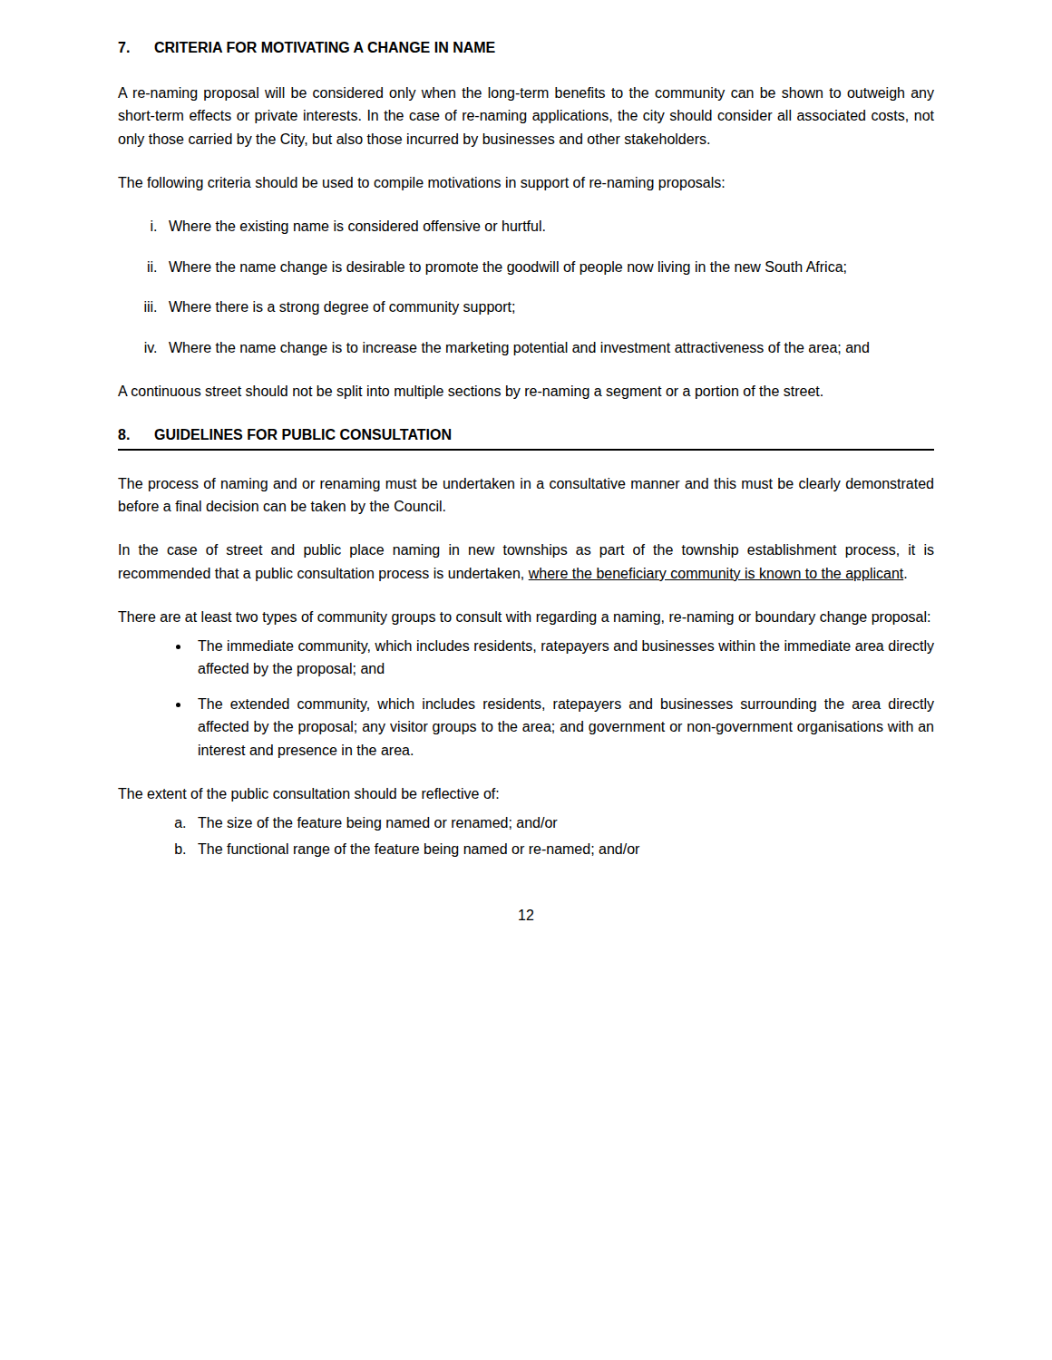7. CRITERIA FOR MOTIVATING A CHANGE IN NAME
A re-naming proposal will be considered only when the long-term benefits to the community can be shown to outweigh any short-term effects or private interests. In the case of re-naming applications, the city should consider all associated costs, not only those carried by the City, but also those incurred by businesses and other stakeholders.
The following criteria should be used to compile motivations in support of re-naming proposals:
Where the existing name is considered offensive or hurtful.
Where the name change is desirable to promote the goodwill of people now living in the new South Africa;
Where there is a strong degree of community support;
Where the name change is to increase the marketing potential and investment attractiveness of the area; and
A continuous street should not be split into multiple sections by re-naming a segment or a portion of the street.
8. GUIDELINES FOR PUBLIC CONSULTATION
The process of naming and or renaming must be undertaken in a consultative manner and this must be clearly demonstrated before a final decision can be taken by the Council.
In the case of street and public place naming in new townships as part of the township establishment process, it is recommended that a public consultation process is undertaken, where the beneficiary community is known to the applicant.
There are at least two types of community groups to consult with regarding a naming, re-naming or boundary change proposal:
The immediate community, which includes residents, ratepayers and businesses within the immediate area directly affected by the proposal; and
The extended community, which includes residents, ratepayers and businesses surrounding the area directly affected by the proposal; any visitor groups to the area; and government or non-government organisations with an interest and presence in the area.
The extent of the public consultation should be reflective of:
The size of the feature being named or renamed; and/or
The functional range of the feature being named or re-named; and/or
12